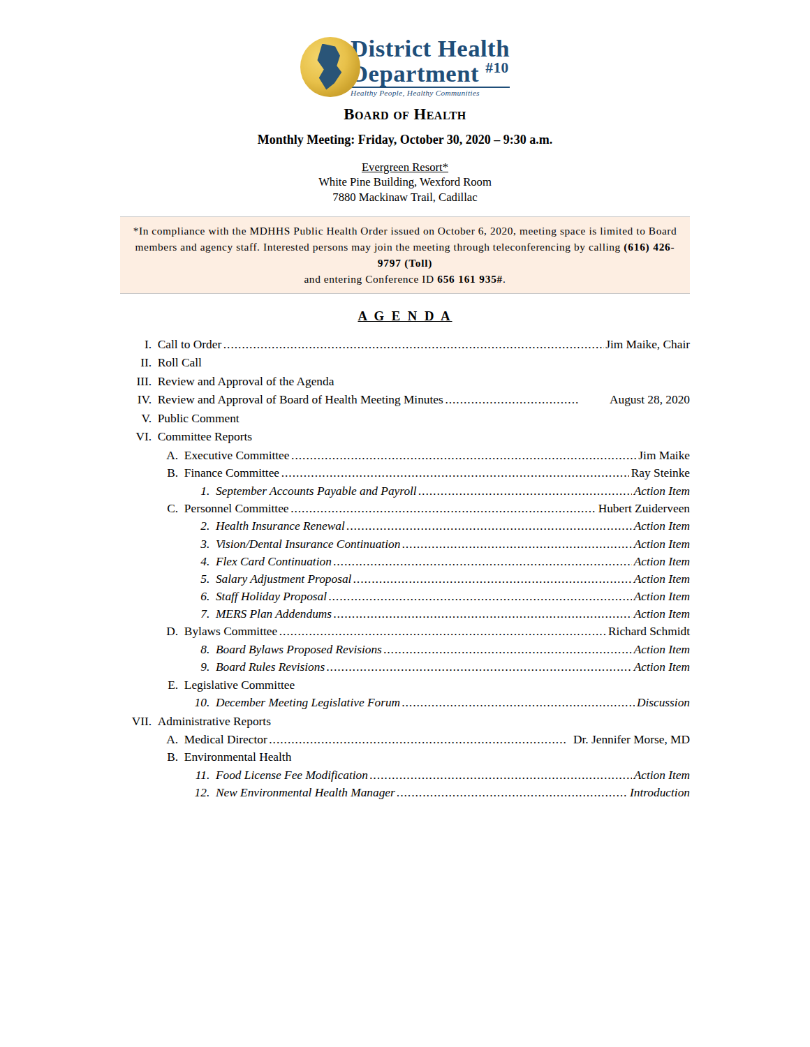District Health Department #10
Healthy People, Healthy Communities
Board of Health
Monthly Meeting: Friday, October 30, 2020 – 9:30 a.m.
Evergreen Resort*
White Pine Building, Wexford Room
7880 Mackinaw Trail, Cadillac
*In compliance with the MDHHS Public Health Order issued on October 6, 2020, meeting space is limited to Board members and agency staff. Interested persons may join the meeting through teleconferencing by calling (616) 426-9797 (Toll)
and entering Conference ID 656 161 935#.
A G E N D A
Call to Order ........................................................................................................................... Jim Maike, Chair
Roll Call
Review and Approval of the Agenda
Review and Approval of Board of Health Meeting Minutes .................................... August 28, 2020
Public Comment
Committee Reports
Executive Committee ..................................................................................................... Jim Maike
Finance Committee ....................................................................................................... Ray Steinke
1.
September Accounts Payable and Payroll .............................................................. Action Item
Personnel Committee .................................................................................. Hubert Zuiderveen
2.
Health Insurance Renewal ......................................................................................... Action Item
3.
Vision/Dental Insurance Continuation .................................................................... Action Item
4.
Flex Card Continuation .............................................................................................. Action Item
5.
Salary Adjustment Proposal ..................................................................................... Action Item
6.
Staff Holiday Proposal ............................................................................................... Action Item
7.
MERS Plan Addendums ............................................................................................. Action Item
Bylaws Committee ............................................................................................... Richard Schmidt
8.
Board Bylaws Proposed Revisions ........................................................................... Action Item
9.
Board Rules Revisions ................................................................................................ Action Item
Legislative Committee
10.
December Meeting Legislative Forum ..................................................................... Discussion
Administrative Reports
Medical Director ................................................................................ Dr. Jennifer Morse, MD
Environmental Health
11.
Food License Fee Modification .............................................................................. Action Item
12.
New Environmental Health Manager ................................................................. Introduction